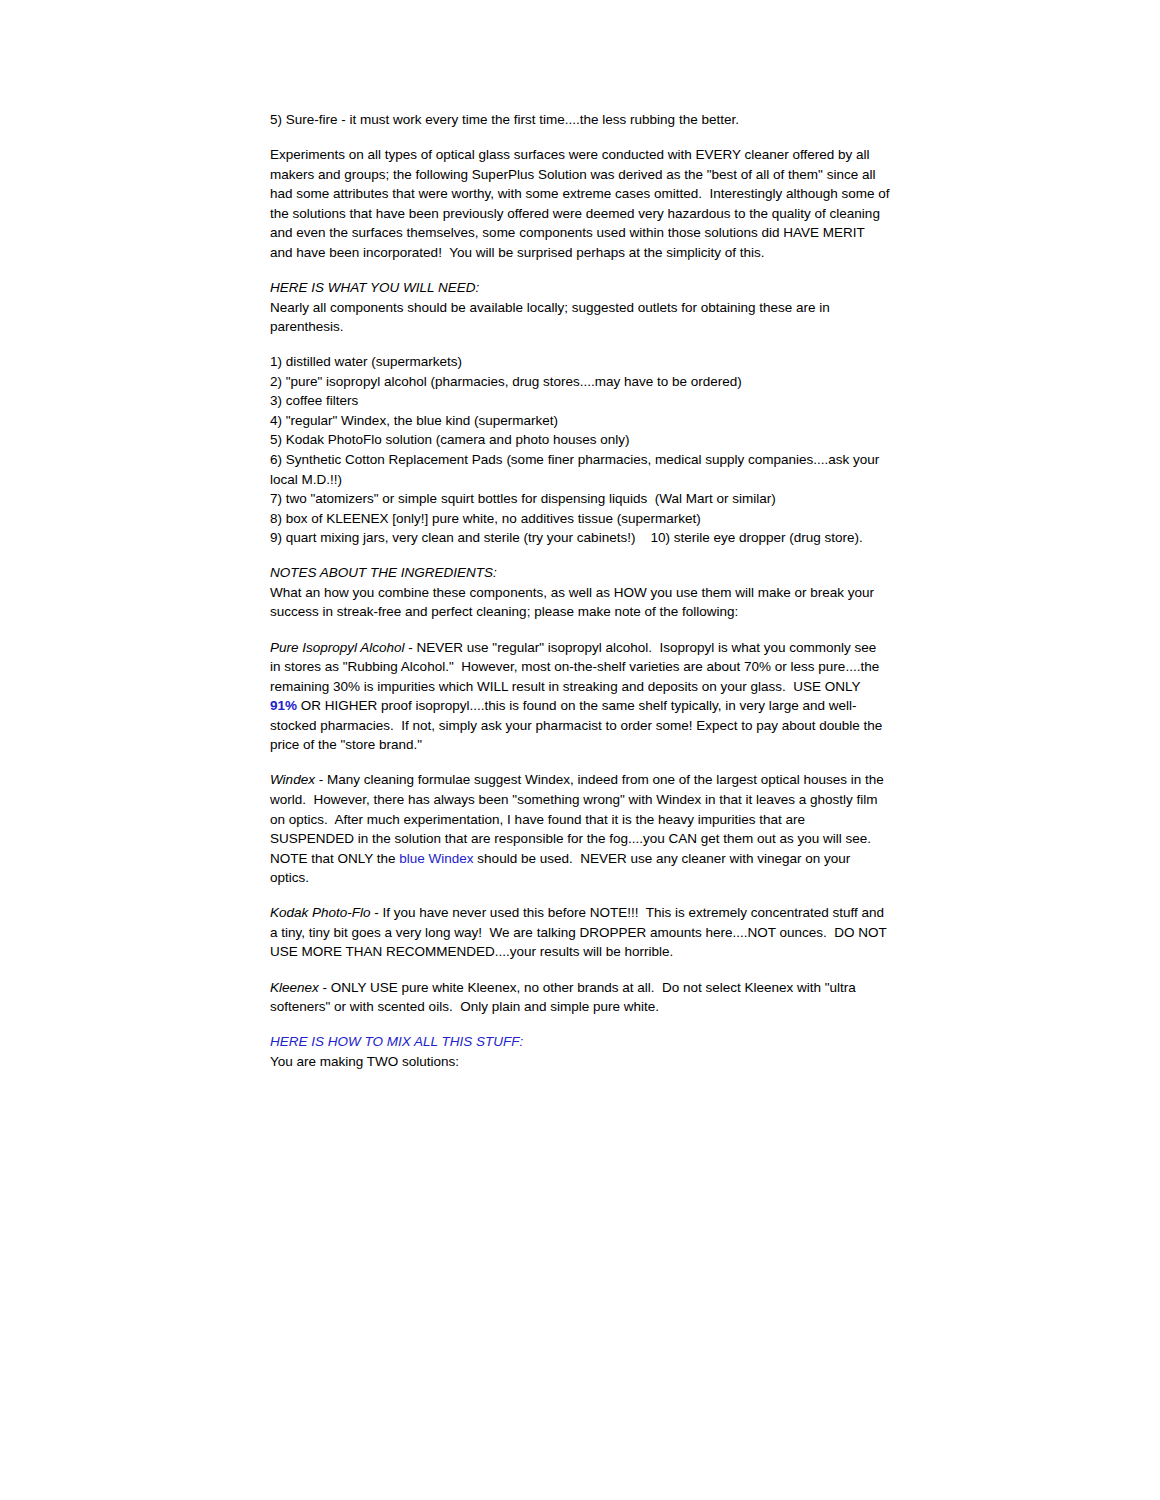5) Sure-fire - it must work every time the first time....the less rubbing the better.
Experiments on all types of optical glass surfaces were conducted with EVERY cleaner offered by all makers and groups; the following SuperPlus Solution was derived as the "best of all of them" since all had some attributes that were worthy, with some extreme cases omitted. Interestingly although some of the solutions that have been previously offered were deemed very hazardous to the quality of cleaning and even the surfaces themselves, some components used within those solutions did HAVE MERIT and have been incorporated! You will be surprised perhaps at the simplicity of this.
HERE IS WHAT YOU WILL NEED:
Nearly all components should be available locally; suggested outlets for obtaining these are in parenthesis.
1) distilled water (supermarkets)
2) "pure" isopropyl alcohol (pharmacies, drug stores....may have to be ordered)
3) coffee filters
4) "regular" Windex, the blue kind (supermarket)
5) Kodak PhotoFlo solution (camera and photo houses only)
6) Synthetic Cotton Replacement Pads (some finer pharmacies, medical supply companies....ask your local M.D.!!)
7) two "atomizers" or simple squirt bottles for dispensing liquids (Wal Mart or similar)
8) box of KLEENEX [only!] pure white, no additives tissue (supermarket)
9) quart mixing jars, very clean and sterile (try your cabinets!) 10) sterile eye dropper (drug store).
NOTES ABOUT THE INGREDIENTS:
What an how you combine these components, as well as HOW you use them will make or break your success in streak-free and perfect cleaning; please make note of the following:
Pure Isopropyl Alcohol - NEVER use "regular" isopropyl alcohol. Isopropyl is what you commonly see in stores as "Rubbing Alcohol." However, most on-the-shelf varieties are about 70% or less pure....the remaining 30% is impurities which WILL result in streaking and deposits on your glass. USE ONLY 91% OR HIGHER proof isopropyl....this is found on the same shelf typically, in very large and well-stocked pharmacies. If not, simply ask your pharmacist to order some! Expect to pay about double the price of the "store brand."
Windex - Many cleaning formulae suggest Windex, indeed from one of the largest optical houses in the world. However, there has always been "something wrong" with Windex in that it leaves a ghostly film on optics. After much experimentation, I have found that it is the heavy impurities that are SUSPENDED in the solution that are responsible for the fog....you CAN get them out as you will see. NOTE that ONLY the blue Windex should be used. NEVER use any cleaner with vinegar on your optics.
Kodak Photo-Flo - If you have never used this before NOTE!!! This is extremely concentrated stuff and a tiny, tiny bit goes a very long way! We are talking DROPPER amounts here....NOT ounces. DO NOT USE MORE THAN RECOMMENDED....your results will be horrible.
Kleenex - ONLY USE pure white Kleenex, no other brands at all. Do not select Kleenex with "ultra softeners" or with scented oils. Only plain and simple pure white.
HERE IS HOW TO MIX ALL THIS STUFF:
You are making TWO solutions: